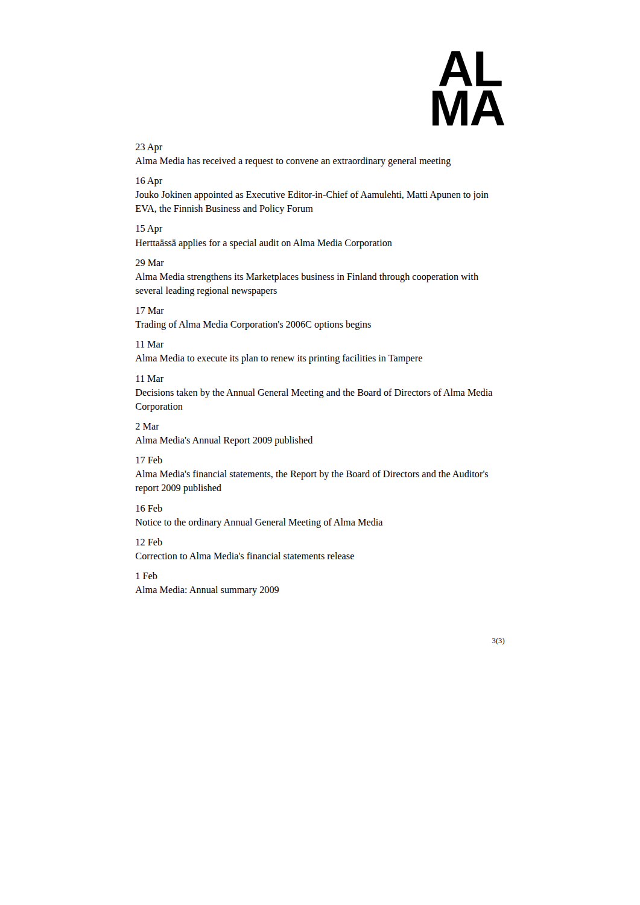AL MA
23 Apr Alma Media has received a request to convene an extraordinary general meeting
16 Apr Jouko Jokinen appointed as Executive Editor-in-Chief of Aamulehti, Matti Apunen to join EVA, the Finnish Business and Policy Forum
15 Apr Herttaässä applies for a special audit on Alma Media Corporation
29 Mar Alma Media strengthens its Marketplaces business in Finland through cooperation with several leading regional newspapers
17 Mar Trading of Alma Media Corporation's 2006C options begins
11 Mar Alma Media to execute its plan to renew its printing facilities in Tampere
11 Mar Decisions taken by the Annual General Meeting and the Board of Directors of Alma Media Corporation
2 Mar Alma Media's Annual Report 2009 published
17 Feb Alma Media's financial statements, the Report by the Board of Directors and the Auditor's report 2009 published
16 Feb Notice to the ordinary Annual General Meeting of Alma Media
12 Feb Correction to Alma Media's financial statements release
1 Feb Alma Media: Annual summary 2009
3(3)